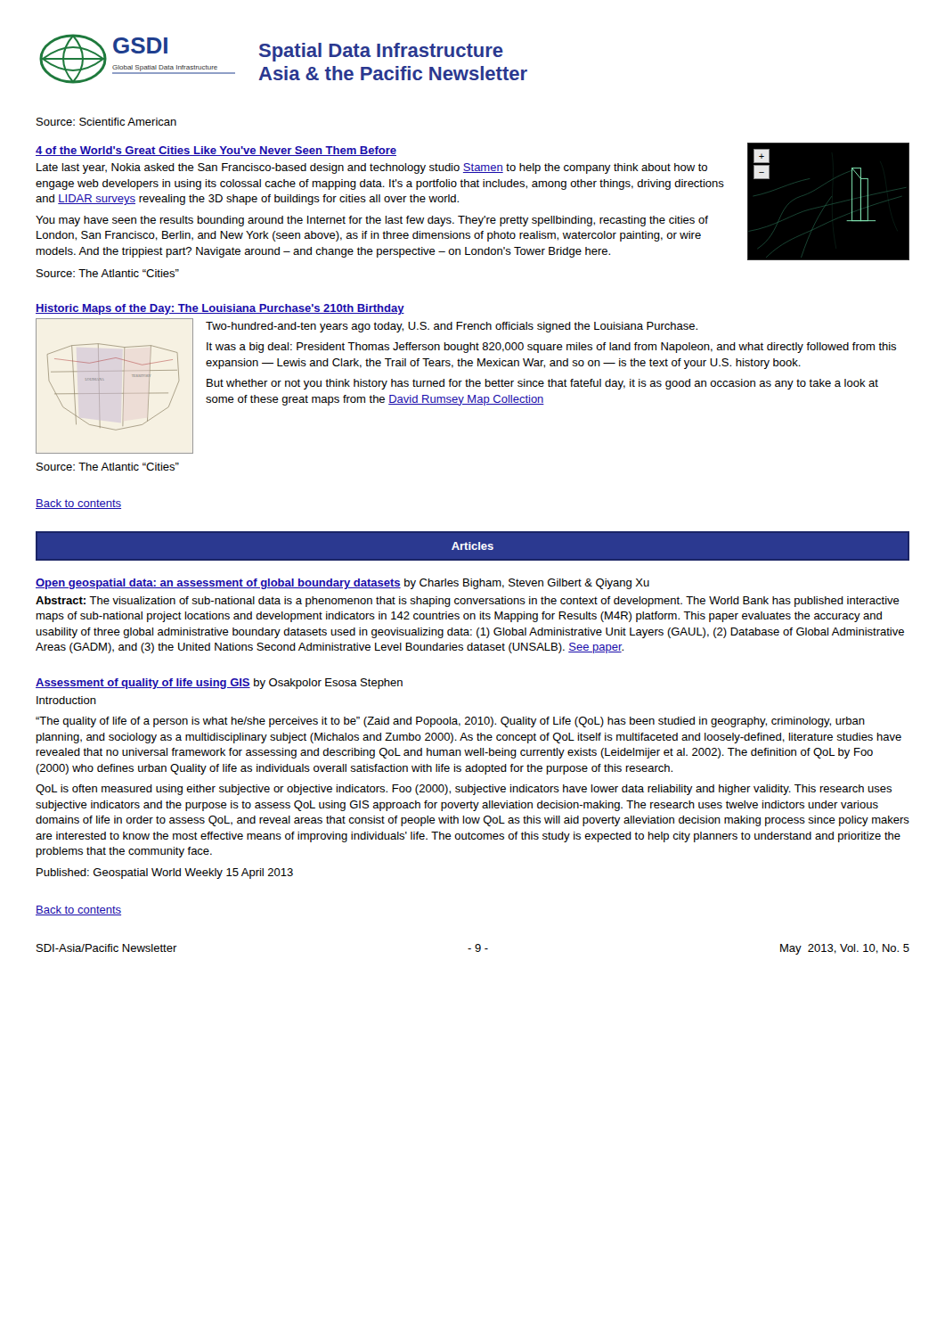GSDI Global Spatial Data Infrastructure
Spatial Data Infrastructure
Asia & the Pacific Newsletter
Source: Scientific American
+
−
4 of the World's Great Cities Like You've Never Seen Them Before
Late last year, Nokia asked the San Francisco-based design and technology studio Stamen to help the company think about how to engage web developers in using its colossal cache of mapping data. It's a portfolio that includes, among other things, driving directions and LIDAR surveys revealing the 3D shape of buildings for cities all over the world.
You may have seen the results bounding around the Internet for the last few days. They're pretty spellbinding, recasting the cities of London, San Francisco, Berlin, and New York (seen above), as if in three dimensions of photo realism, watercolor painting, or wire models. And the trippiest part? Navigate around – and change the perspective – on London's Tower Bridge here.
Source: The Atlantic “Cities”
Historic Maps of the Day: The Louisiana Purchase's 210th Birthday
LOUISIANA TERRITORY
Two-hundred-and-ten years ago today, U.S. and French officials signed the Louisiana Purchase.
It was a big deal: President Thomas Jefferson bought 820,000 square miles of land from Napoleon, and what directly followed from this expansion — Lewis and Clark, the Trail of Tears, the Mexican War, and so on — is the text of your U.S. history book.
But whether or not you think history has turned for the better since that fateful day, it is as good an occasion as any to take a look at some of these great maps from the David Rumsey Map Collection
Source: The Atlantic “Cities”
Back to contents
Articles
Open geospatial data: an assessment of global boundary datasets by Charles Bigham, Steven Gilbert & Qiyang Xu
Abstract: The visualization of sub-national data is a phenomenon that is shaping conversations in the context of development. The World Bank has published interactive maps of sub-national project locations and development indicators in 142 countries on its Mapping for Results (M4R) platform. This paper evaluates the accuracy and usability of three global administrative boundary datasets used in geovisualizing data: (1) Global Administrative Unit Layers (GAUL), (2) Database of Global Administrative Areas (GADM), and (3) the United Nations Second Administrative Level Boundaries dataset (UNSALB). See paper.
Assessment of quality of life using GIS by Osakpolor Esosa Stephen
Introduction
“The quality of life of a person is what he/she perceives it to be” (Zaid and Popoola, 2010). Quality of Life (QoL) has been studied in geography, criminology, urban planning, and sociology as a multidisciplinary subject (Michalos and Zumbo 2000). As the concept of QoL itself is multifaceted and loosely-defined, literature studies have revealed that no universal framework for assessing and describing QoL and human well-being currently exists (Leidelmijer et al. 2002). The definition of QoL by Foo (2000) who defines urban Quality of life as individuals overall satisfaction with life is adopted for the purpose of this research.
QoL is often measured using either subjective or objective indicators. Foo (2000), subjective indicators have lower data reliability and higher validity. This research uses subjective indicators and the purpose is to assess QoL using GIS approach for poverty alleviation decision-making. The research uses twelve indictors under various domains of life in order to assess QoL, and reveal areas that consist of people with low QoL as this will aid poverty alleviation decision making process since policy makers are interested to know the most effective means of improving individuals' life. The outcomes of this study is expected to help city planners to understand and prioritize the problems that the community face.
Published: Geospatial World Weekly 15 April 2013
Back to contents
SDI-Asia/Pacific Newsletter
- 9 -
May 2013, Vol. 10, No. 5